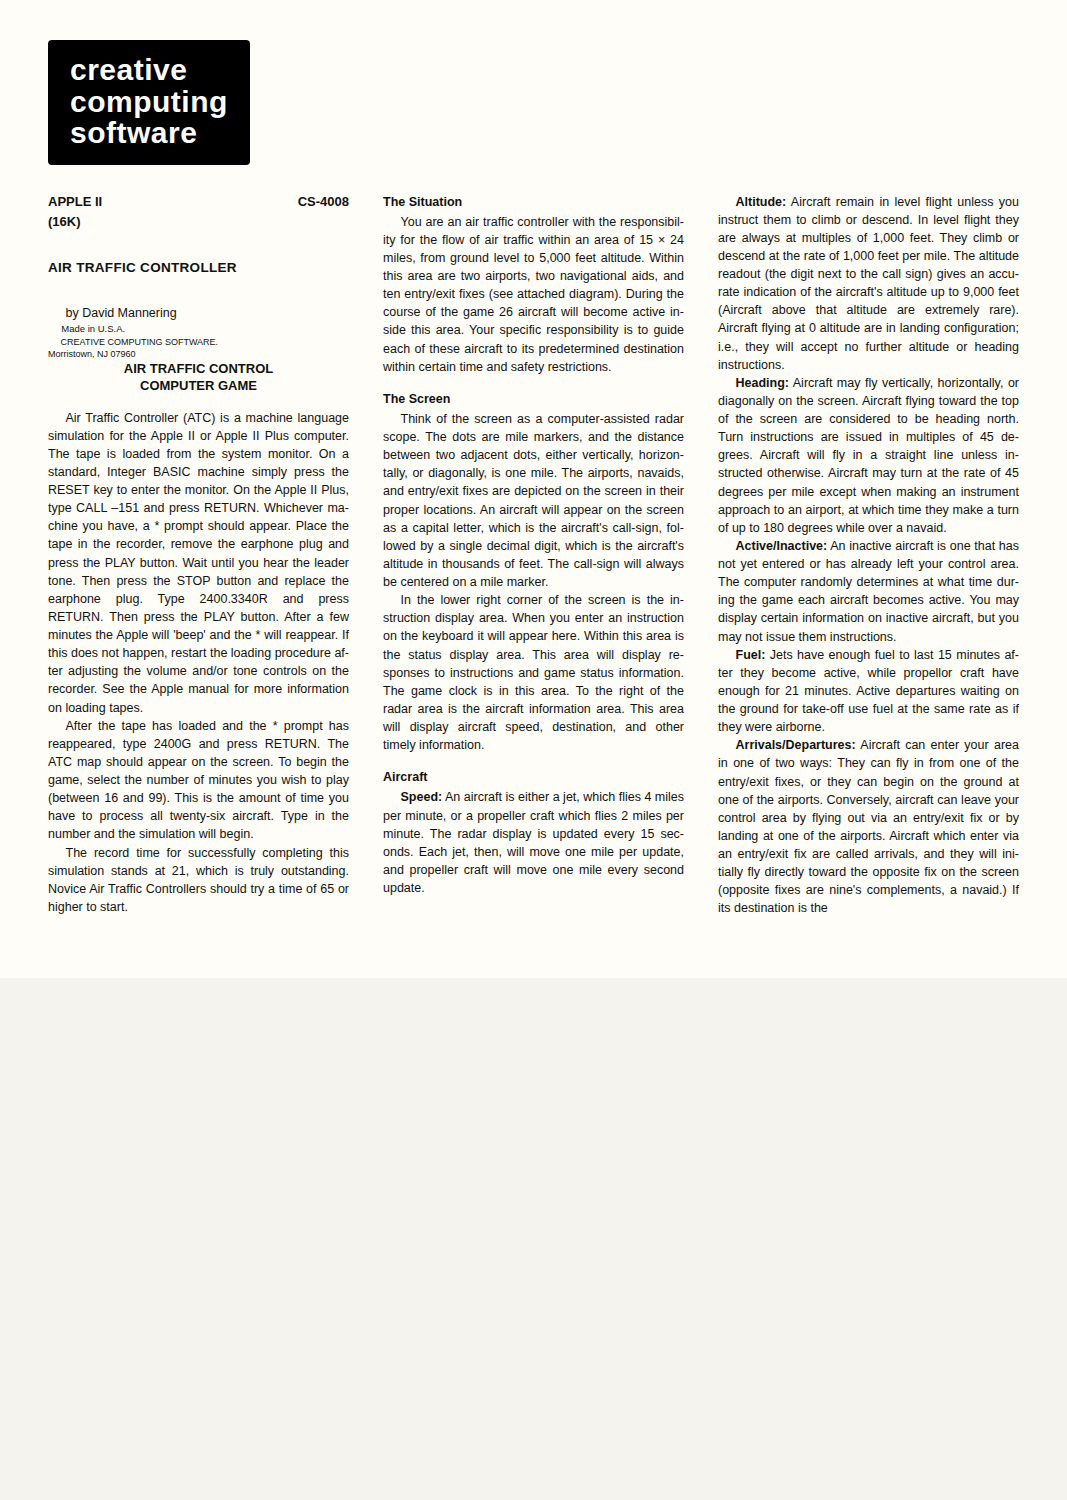creative computing software
APPLE II CS-4008
(16K)
AIR TRAFFIC CONTROLLER
by David Mannering
Made in U.S.A.
CREATIVE COMPUTING SOFTWARE.
Morristown, NJ 07960
AIR TRAFFIC CONTROL
COMPUTER GAME
Air Traffic Controller (ATC) is a machine language simulation for the Apple II or Apple II Plus computer. The tape is loaded from the system monitor. On a standard, Integer BASIC machine simply press the RESET key to enter the monitor. On the Apple II Plus, type CALL –151 and press RETURN. Whichever machine you have, a * prompt should appear. Place the tape in the recorder, remove the earphone plug and press the PLAY button. Wait until you hear the leader tone. Then press the STOP button and replace the earphone plug. Type 2400.3340R and press RETURN. Then press the PLAY button. After a few minutes the Apple will 'beep' and the * will reappear. If this does not happen, restart the loading procedure after adjusting the volume and/or tone controls on the recorder. See the Apple manual for more information on loading tapes.
After the tape has loaded and the * prompt has reappeared, type 2400G and press RETURN. The ATC map should appear on the screen. To begin the game, select the number of minutes you wish to play (between 16 and 99). This is the amount of time you have to process all twenty-six aircraft. Type in the number and the simulation will begin.
The record time for successfully completing this simulation stands at 21, which is truly outstanding. Novice Air Traffic Controllers should try a time of 65 or higher to start.
The Situation
You are an air traffic controller with the responsibility for the flow of air traffic within an area of 15 × 24 miles, from ground level to 5,000 feet altitude. Within this area are two airports, two navigational aids, and ten entry/exit fixes (see attached diagram). During the course of the game 26 aircraft will become active inside this area. Your specific responsibility is to guide each of these aircraft to its predetermined destination within certain time and safety restrictions.
The Screen
Think of the screen as a computer-assisted radar scope. The dots are mile markers, and the distance between two adjacent dots, either vertically, horizontally, or diagonally, is one mile. The airports, navaids, and entry/exit fixes are depicted on the screen in their proper locations. An aircraft will appear on the screen as a capital letter, which is the aircraft's call-sign, followed by a single decimal digit, which is the aircraft's altitude in thousands of feet. The call-sign will always be centered on a mile marker.
In the lower right corner of the screen is the instruction display area. When you enter an instruction on the keyboard it will appear here. Within this area is the status display area. This area will display responses to instructions and game status information. The game clock is in this area. To the right of the radar area is the aircraft information area. This area will display aircraft speed, destination, and other timely information.
Aircraft
Speed: An aircraft is either a jet, which flies 4 miles per minute, or a propeller craft which flies 2 miles per minute. The radar display is updated every 15 seconds. Each jet, then, will move one mile per update, and propeller craft will move one mile every second update.
Altitude: Aircraft remain in level flight unless you instruct them to climb or descend. In level flight they are always at multiples of 1,000 feet. They climb or descend at the rate of 1,000 feet per mile. The altitude readout (the digit next to the call sign) gives an accurate indication of the aircraft's altitude up to 9,000 feet (Aircraft above that altitude are extremely rare). Aircraft flying at 0 altitude are in landing configuration; i.e., they will accept no further altitude or heading instructions.
Heading: Aircraft may fly vertically, horizontally, or diagonally on the screen. Aircraft flying toward the top of the screen are considered to be heading north. Turn instructions are issued in multiples of 45 degrees. Aircraft will fly in a straight line unless instructed otherwise. Aircraft may turn at the rate of 45 degrees per mile except when making an instrument approach to an airport, at which time they make a turn of up to 180 degrees while over a navaid.
Active/Inactive: An inactive aircraft is one that has not yet entered or has already left your control area. The computer randomly determines at what time during the game each aircraft becomes active. You may display certain information on inactive aircraft, but you may not issue them instructions.
Fuel: Jets have enough fuel to last 15 minutes after they become active, while propellor craft have enough for 21 minutes. Active departures waiting on the ground for take-off use fuel at the same rate as if they were airborne.
Arrivals/Departures: Aircraft can enter your area in one of two ways: They can fly in from one of the entry/exit fixes, or they can begin on the ground at one of the airports. Conversely, aircraft can leave your control area by flying out via an entry/exit fix or by landing at one of the airports. Aircraft which enter via an entry/exit fix are called arrivals, and they will initially fly directly toward the opposite fix on the screen (opposite fixes are nine's complements, a navaid.) If its destination is the